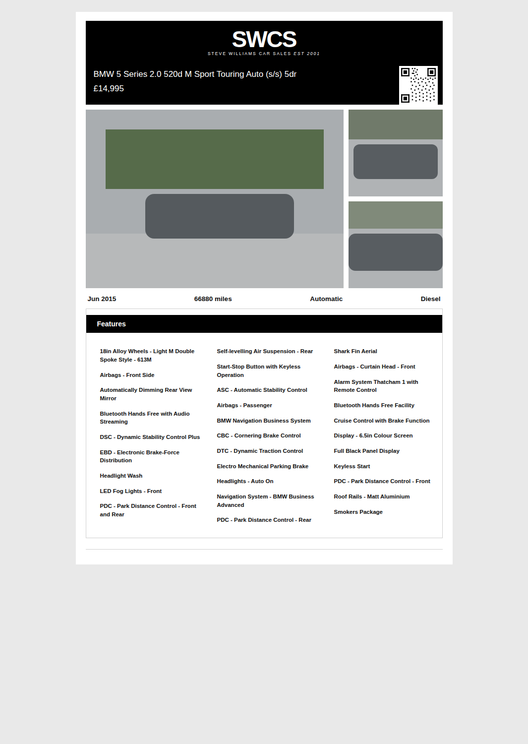SWCS
STEVE WILLIAMS CAR SALES EST 2001
BMW 5 Series 2.0 520d M Sport Touring Auto (s/s) 5dr
£14,995
Jun 2015 66880 miles Automatic Diesel
Features
18in Alloy Wheels - Light M Double Spoke Style - 613M
Airbags - Front Side
Automatically Dimming Rear View Mirror
Bluetooth Hands Free with Audio Streaming
DSC - Dynamic Stability Control Plus
EBD - Electronic Brake-Force Distribution
Headlight Wash
LED Fog Lights - Front
PDC - Park Distance Control - Front and Rear
Self-levelling Air Suspension - Rear
Start-Stop Button with Keyless Operation
ASC - Automatic Stability Control
Airbags - Passenger
BMW Navigation Business System
CBC - Cornering Brake Control
DTC - Dynamic Traction Control
Electro Mechanical Parking Brake
Headlights - Auto On
Navigation System - BMW Business Advanced
PDC - Park Distance Control - Rear
Shark Fin Aerial
Airbags - Curtain Head - Front
Alarm System Thatcham 1 with Remote Control
Bluetooth Hands Free Facility
Cruise Control with Brake Function
Display - 6.5in Colour Screen
Full Black Panel Display
Keyless Start
PDC - Park Distance Control - Front
Roof Rails - Matt Aluminium
Smokers Package